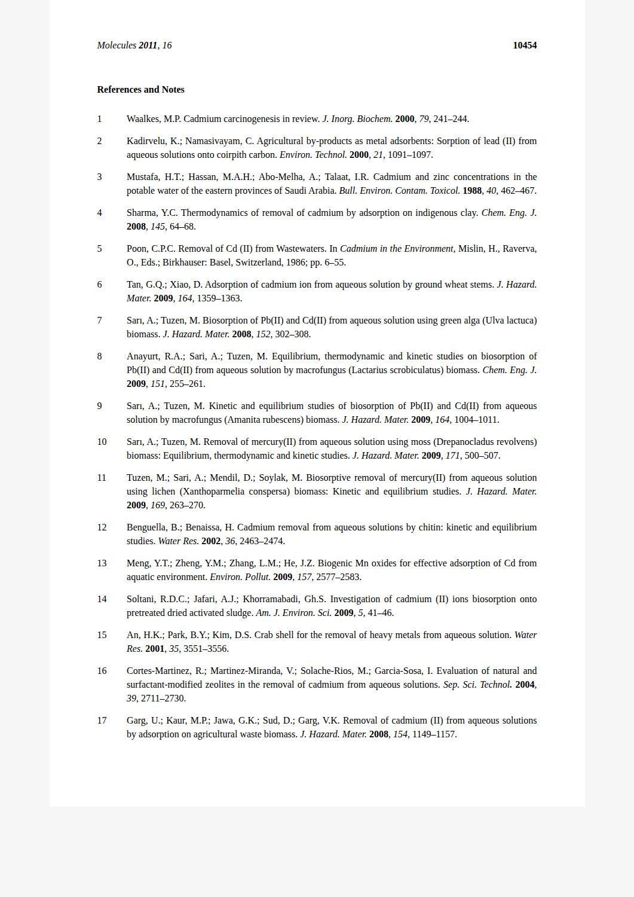Molecules 2011, 16
10454
References and Notes
1 Waalkes, M.P. Cadmium carcinogenesis in review. J. Inorg. Biochem. 2000, 79, 241–244.
2 Kadirvelu, K.; Namasivayam, C. Agricultural by-products as metal adsorbents: Sorption of lead (II) from aqueous solutions onto coirpith carbon. Environ. Technol. 2000, 21, 1091–1097.
3 Mustafa, H.T.; Hassan, M.A.H.; Abo-Melha, A.; Talaat, I.R. Cadmium and zinc concentrations in the potable water of the eastern provinces of Saudi Arabia. Bull. Environ. Contam. Toxicol. 1988, 40, 462–467.
4 Sharma, Y.C. Thermodynamics of removal of cadmium by adsorption on indigenous clay. Chem. Eng. J. 2008, 145, 64–68.
5 Poon, C.P.C. Removal of Cd (II) from Wastewaters. In Cadmium in the Environment, Mislin, H., Raverva, O., Eds.; Birkhauser: Basel, Switzerland, 1986; pp. 6–55.
6 Tan, G.Q.; Xiao, D. Adsorption of cadmium ion from aqueous solution by ground wheat stems. J. Hazard. Mater. 2009, 164, 1359–1363.
7 Sarı, A.; Tuzen, M. Biosorption of Pb(II) and Cd(II) from aqueous solution using green alga (Ulva lactuca) biomass. J. Hazard. Mater. 2008, 152, 302–308.
8 Anayurt, R.A.; Sari, A.; Tuzen, M. Equilibrium, thermodynamic and kinetic studies on biosorption of Pb(II) and Cd(II) from aqueous solution by macrofungus (Lactarius scrobiculatus) biomass. Chem. Eng. J. 2009, 151, 255–261.
9 Sarı, A.; Tuzen, M. Kinetic and equilibrium studies of biosorption of Pb(II) and Cd(II) from aqueous solution by macrofungus (Amanita rubescens) biomass. J. Hazard. Mater. 2009, 164, 1004–1011.
10 Sarı, A.; Tuzen, M. Removal of mercury(II) from aqueous solution using moss (Drepanocladus revolvens) biomass: Equilibrium, thermodynamic and kinetic studies. J. Hazard. Mater. 2009, 171, 500–507.
11 Tuzen, M.; Sari, A.; Mendil, D.; Soylak, M. Biosorptive removal of mercury(II) from aqueous solution using lichen (Xanthoparmelia conspersa) biomass: Kinetic and equilibrium studies. J. Hazard. Mater. 2009, 169, 263–270.
12 Benguella, B.; Benaissa, H. Cadmium removal from aqueous solutions by chitin: kinetic and equilibrium studies. Water Res. 2002, 36, 2463–2474.
13 Meng, Y.T.; Zheng, Y.M.; Zhang, L.M.; He, J.Z. Biogenic Mn oxides for effective adsorption of Cd from aquatic environment. Environ. Pollut. 2009, 157, 2577–2583.
14 Soltani, R.D.C.; Jafari, A.J.; Khorramabadi, Gh.S. Investigation of cadmium (II) ions biosorption onto pretreated dried activated sludge. Am. J. Environ. Sci. 2009, 5, 41–46.
15 An, H.K.; Park, B.Y.; Kim, D.S. Crab shell for the removal of heavy metals from aqueous solution. Water Res. 2001, 35, 3551–3556.
16 Cortes-Martinez, R.; Martinez-Miranda, V.; Solache-Rios, M.; Garcia-Sosa, I. Evaluation of natural and surfactant-modified zeolites in the removal of cadmium from aqueous solutions. Sep. Sci. Technol. 2004, 39, 2711–2730.
17 Garg, U.; Kaur, M.P.; Jawa, G.K.; Sud, D.; Garg, V.K. Removal of cadmium (II) from aqueous solutions by adsorption on agricultural waste biomass. J. Hazard. Mater. 2008, 154, 1149–1157.